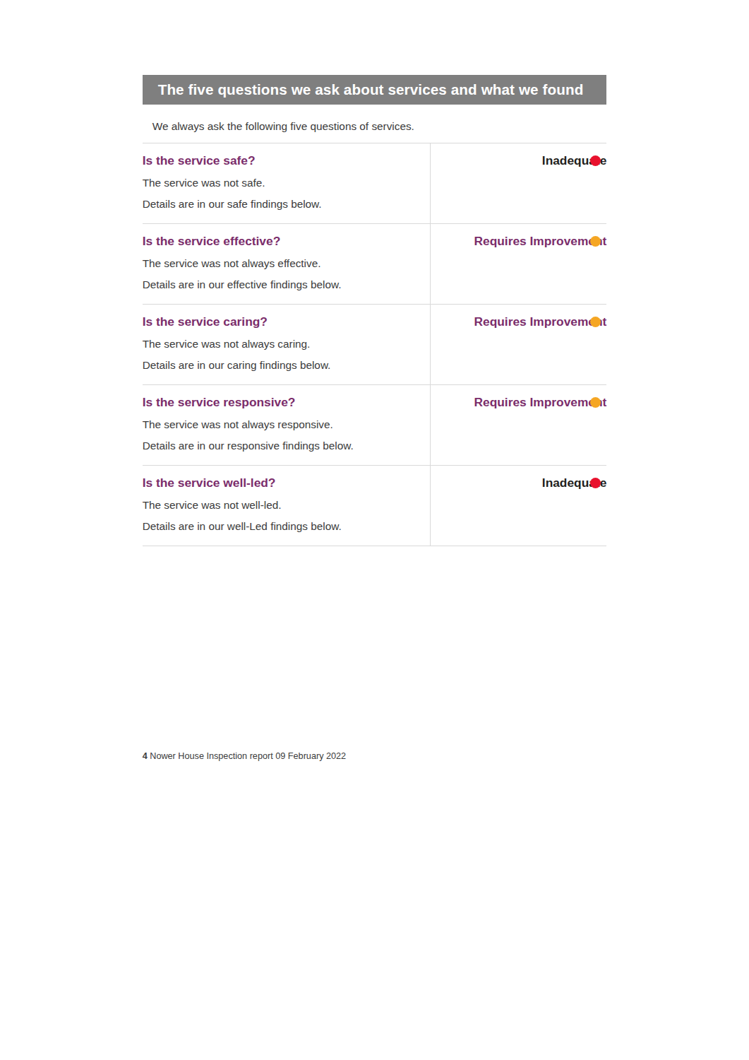The five questions we ask about services and what we found
We always ask the following five questions of services.
| Is the service safe? The service was not safe. Details are in our safe findings below. | Inadequate |
| Is the service effective? The service was not always effective. Details are in our effective findings below. | Requires Improvement |
| Is the service caring? The service was not always caring. Details are in our caring findings below. | Requires Improvement |
| Is the service responsive? The service was not always responsive. Details are in our responsive findings below. | Requires Improvement |
| Is the service well-led? The service was not well-led. Details are in our well-Led findings below. | Inadequate |
4 Nower House Inspection report 09 February 2022